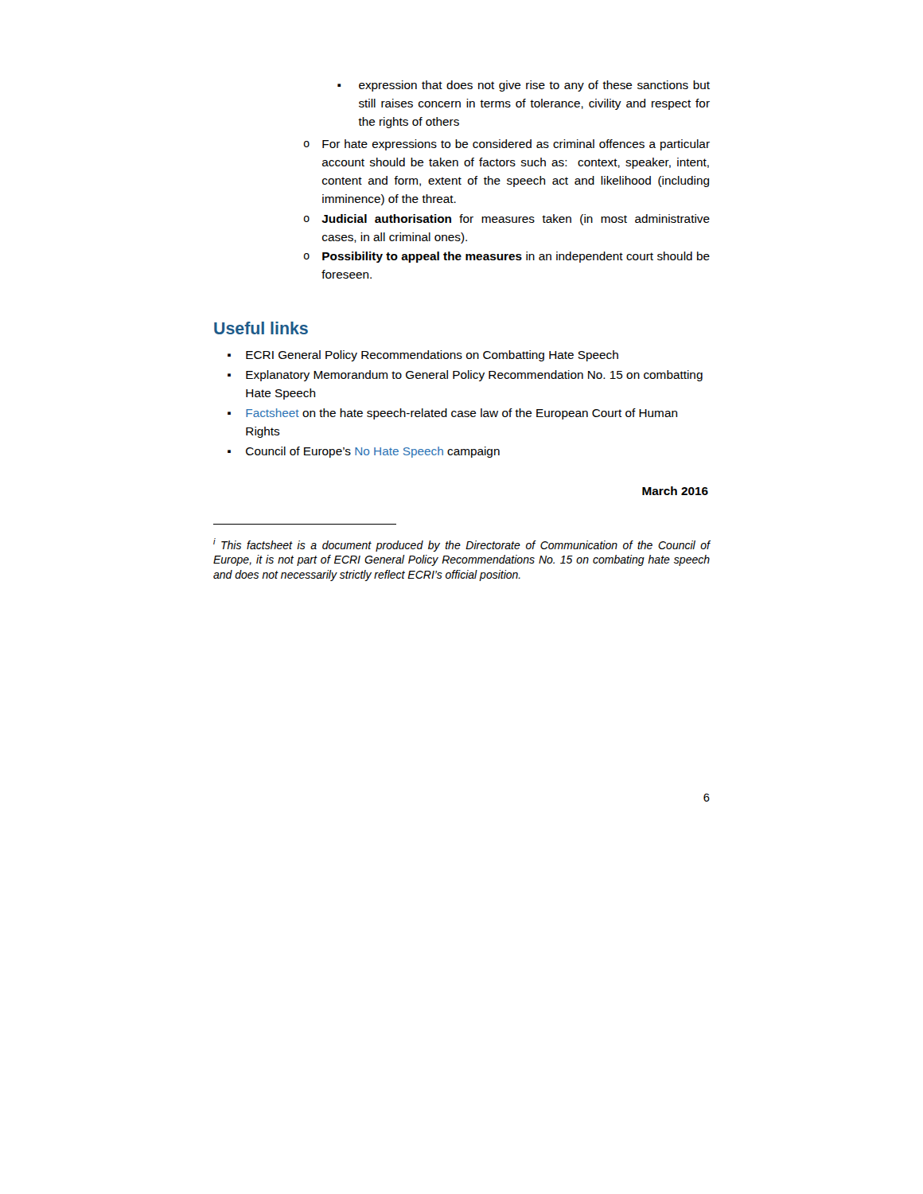expression that does not give rise to any of these sanctions but still raises concern in terms of tolerance, civility and respect for the rights of others
For hate expressions to be considered as criminal offences a particular account should be taken of factors such as: context, speaker, intent, content and form, extent of the speech act and likelihood (including imminence) of the threat.
Judicial authorisation for measures taken (in most administrative cases, in all criminal ones).
Possibility to appeal the measures in an independent court should be foreseen.
Useful links
ECRI General Policy Recommendations on Combatting Hate Speech
Explanatory Memorandum to General Policy Recommendation No. 15 on combatting Hate Speech
Factsheet on the hate speech-related case law of the European Court of Human Rights
Council of Europe’s No Hate Speech campaign
March 2016
i This factsheet is a document produced by the Directorate of Communication of the Council of Europe, it is not part of ECRI General Policy Recommendations No. 15 on combating hate speech and does not necessarily strictly reflect ECRI’s official position.
6